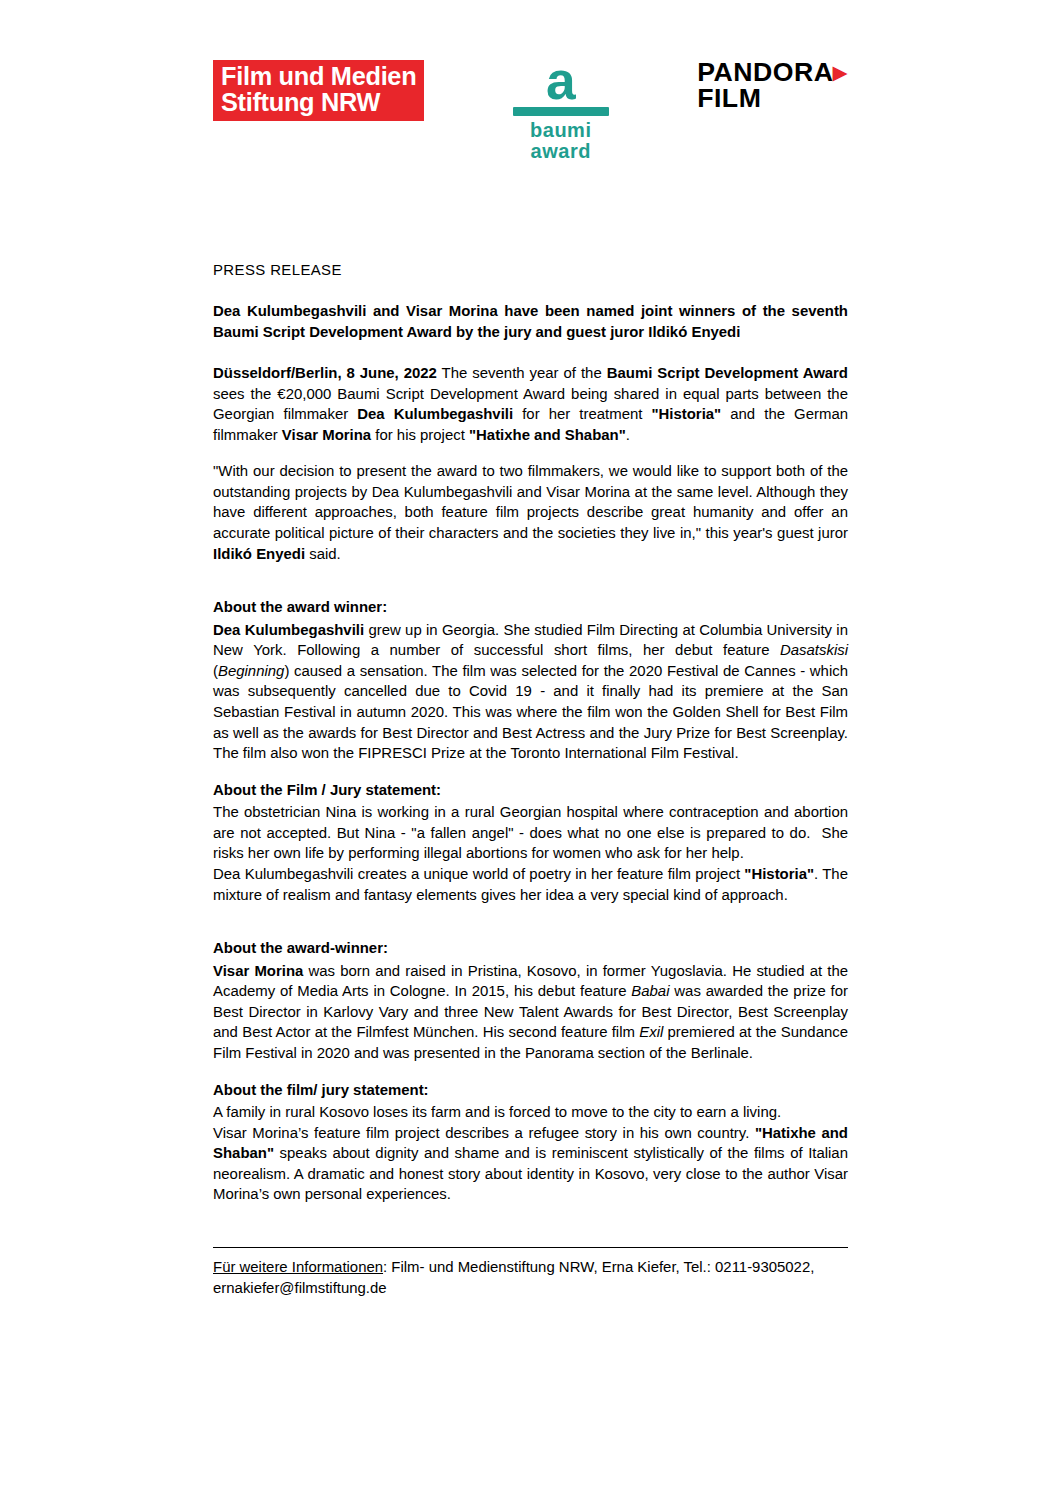Film und Medien
Stiftung NRW
a
baumi
award
PANDORA▸
FILM
PRESS RELEASE
Dea Kulumbegashvili and Visar Morina have been named joint winners of the seventh Baumi Script Development Award by the jury and guest juror Ildikó Enyedi
Düsseldorf/Berlin, 8 June, 2022 The seventh year of the Baumi Script Development Award sees the €20,000 Baumi Script Development Award being shared in equal parts between the Georgian filmmaker Dea Kulumbegashvili for her treatment "Historia" and the German filmmaker Visar Morina for his project "Hatixhe and Shaban".
"With our decision to present the award to two filmmakers, we would like to support both of the outstanding projects by Dea Kulumbegashvili and Visar Morina at the same level. Although they have different approaches, both feature film projects describe great humanity and offer an accurate political picture of their characters and the societies they live in," this year's guest juror Ildikó Enyedi said.
About the award winner:
Dea Kulumbegashvili grew up in Georgia. She studied Film Directing at Columbia University in New York. Following a number of successful short films, her debut feature Dasatskisi (Beginning) caused a sensation. The film was selected for the 2020 Festival de Cannes - which was subsequently cancelled due to Covid 19 - and it finally had its premiere at the San Sebastian Festival in autumn 2020. This was where the film won the Golden Shell for Best Film as well as the awards for Best Director and Best Actress and the Jury Prize for Best Screenplay. The film also won the FIPRESCI Prize at the Toronto International Film Festival.
About the Film / Jury statement:
The obstetrician Nina is working in a rural Georgian hospital where contraception and abortion are not accepted. But Nina - "a fallen angel" - does what no one else is prepared to do. She risks her own life by performing illegal abortions for women who ask for her help.
Dea Kulumbegashvili creates a unique world of poetry in her feature film project "Historia". The mixture of realism and fantasy elements gives her idea a very special kind of approach.
About the award-winner:
Visar Morina was born and raised in Pristina, Kosovo, in former Yugoslavia. He studied at the Academy of Media Arts in Cologne. In 2015, his debut feature Babai was awarded the prize for Best Director in Karlovy Vary and three New Talent Awards for Best Director, Best Screenplay and Best Actor at the Filmfest München. His second feature film Exil premiered at the Sundance Film Festival in 2020 and was presented in the Panorama section of the Berlinale.
About the film/ jury statement:
A family in rural Kosovo loses its farm and is forced to move to the city to earn a living.
Visar Morina’s feature film project describes a refugee story in his own country. "Hatixhe and Shaban" speaks about dignity and shame and is reminiscent stylistically of the films of Italian neorealism. A dramatic and honest story about identity in Kosovo, very close to the author Visar Morina’s own personal experiences.
Für weitere Informationen: Film- und Medienstiftung NRW, Erna Kiefer, Tel.: 0211-9305022,
ernakiefer@filmstiftung.de